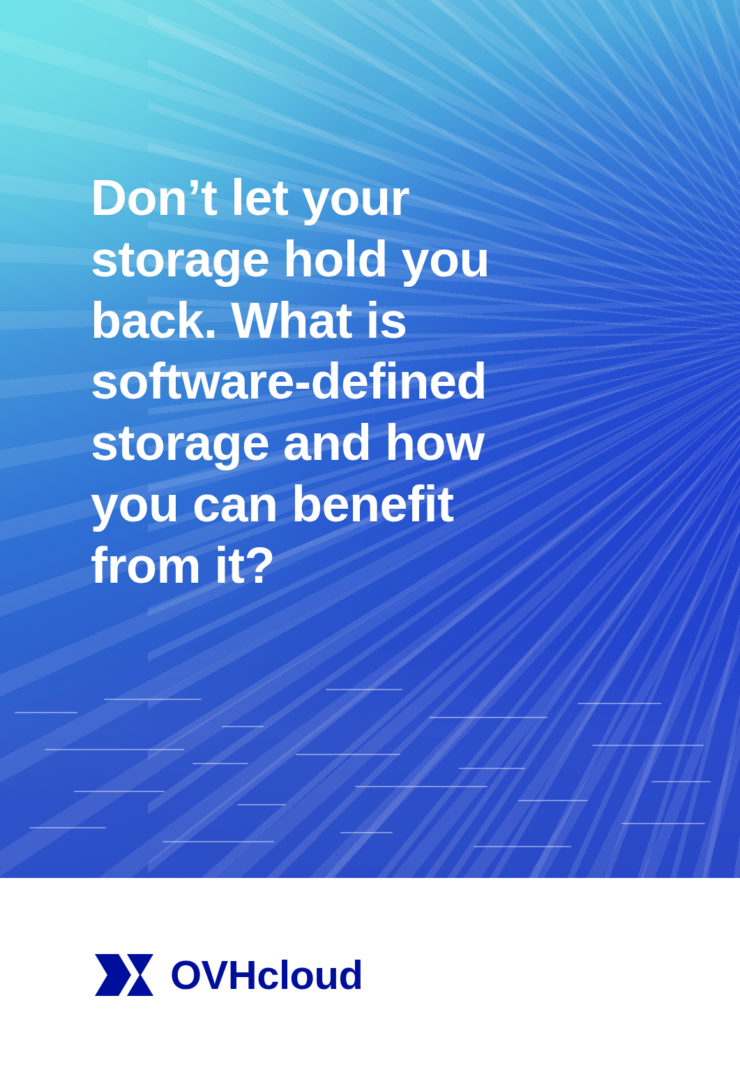Don’t let your storage hold you back. What is software-defined storage and how you can benefit from it?
OVHcloud